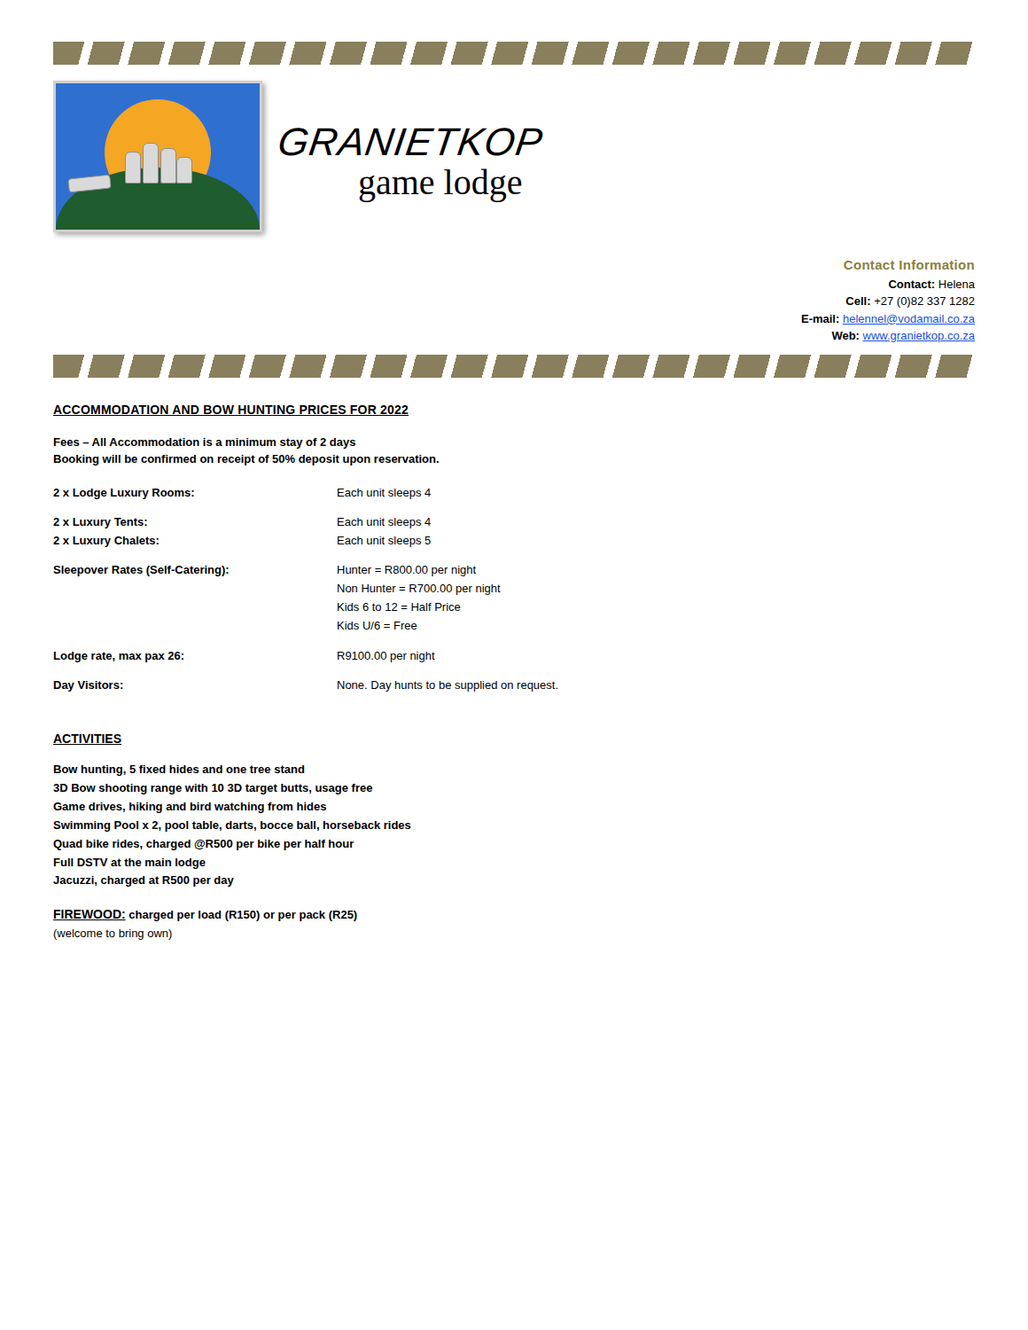GRANIETKOP game lodge
Contact Information
Contact: Helena
Cell: +27 (0)82 337 1282
E-mail: helennel@vodamail.co.za
Web: www.granietkop.co.za
ACCOMMODATION AND BOW HUNTING PRICES FOR 2022
Fees – All Accommodation is a minimum stay of 2 days
Booking will be confirmed on receipt of 50% deposit upon reservation.
| 2 x Lodge Luxury Rooms: | Each unit sleeps 4 |
| 2 x Luxury Tents: | Each unit sleeps 4 |
| 2 x Luxury Chalets: | Each unit sleeps 5 |
| Sleepover Rates (Self-Catering): | Hunter = R800.00 per night Non Hunter = R700.00 per night Kids 6 to 12 = Half Price Kids U/6 = Free |
| Lodge rate, max pax 26: | R9100.00 per night |
| Day Visitors: | None. Day hunts to be supplied on request. |
ACTIVITIES
Bow hunting, 5 fixed hides and one tree stand
3D Bow shooting range with 10 3D target butts, usage free
Game drives, hiking and bird watching from hides
Swimming Pool x 2, pool table, darts, bocce ball, horseback rides
Quad bike rides, charged @R500 per bike per half hour
Full DSTV at the main lodge
Jacuzzi, charged at R500 per day
FIREWOOD: charged per load (R150) or per pack (R25) (welcome to bring own)